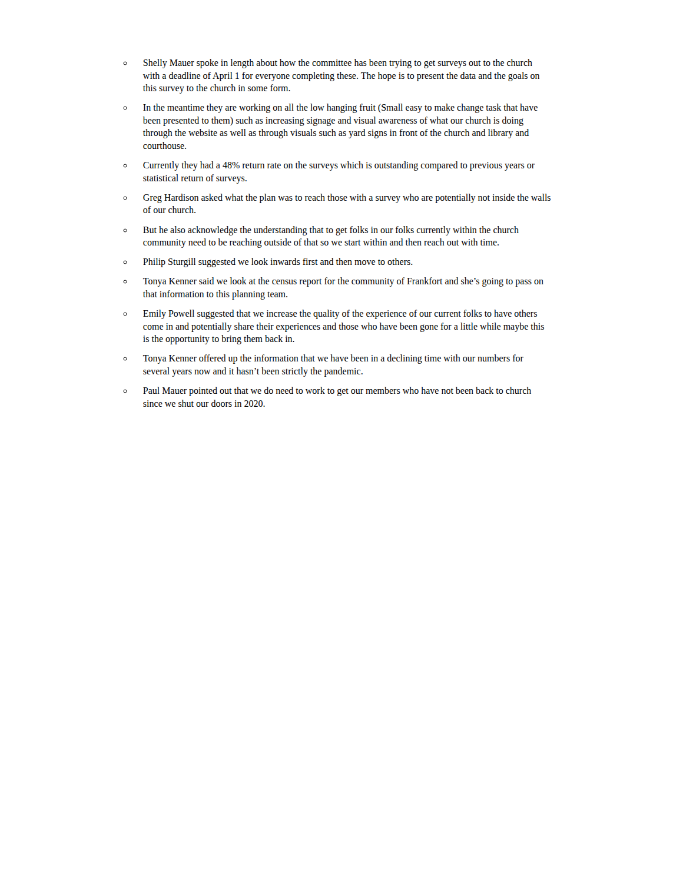Shelly Mauer spoke in length about how the committee has been trying to get surveys out to the church with a deadline of April 1 for everyone completing these. The hope is to present the data and the goals on this survey to the church in some form.
In the meantime they are working on all the low hanging fruit (Small easy to make change task that have been presented to them) such as increasing signage and visual awareness of what our church is doing through the website as well as through visuals such as yard signs in front of the church and library and courthouse.
Currently they had a 48% return rate on the surveys which is outstanding compared to previous years or statistical return of surveys.
Greg Hardison asked what the plan was to reach those with a survey who are potentially not inside the walls of our church.
But he also acknowledge the understanding that to get folks in our folks currently within the church community need to be reaching outside of that so we start within and then reach out with time.
Philip Sturgill suggested we look inwards first and then move to others.
Tonya Kenner said we look at the census report for the community of Frankfort and she’s going to pass on that information to this planning team.
Emily Powell suggested that we increase the quality of the experience of our current folks to have others come in and potentially share their experiences and those who have been gone for a little while maybe this is the opportunity to bring them back in.
Tonya Kenner offered up the information that we have been in a declining time with our numbers for several years now and it hasn’t been strictly the pandemic.
Paul Mauer pointed out that we do need to work to get our members who have not been back to church since we shut our doors in 2020.